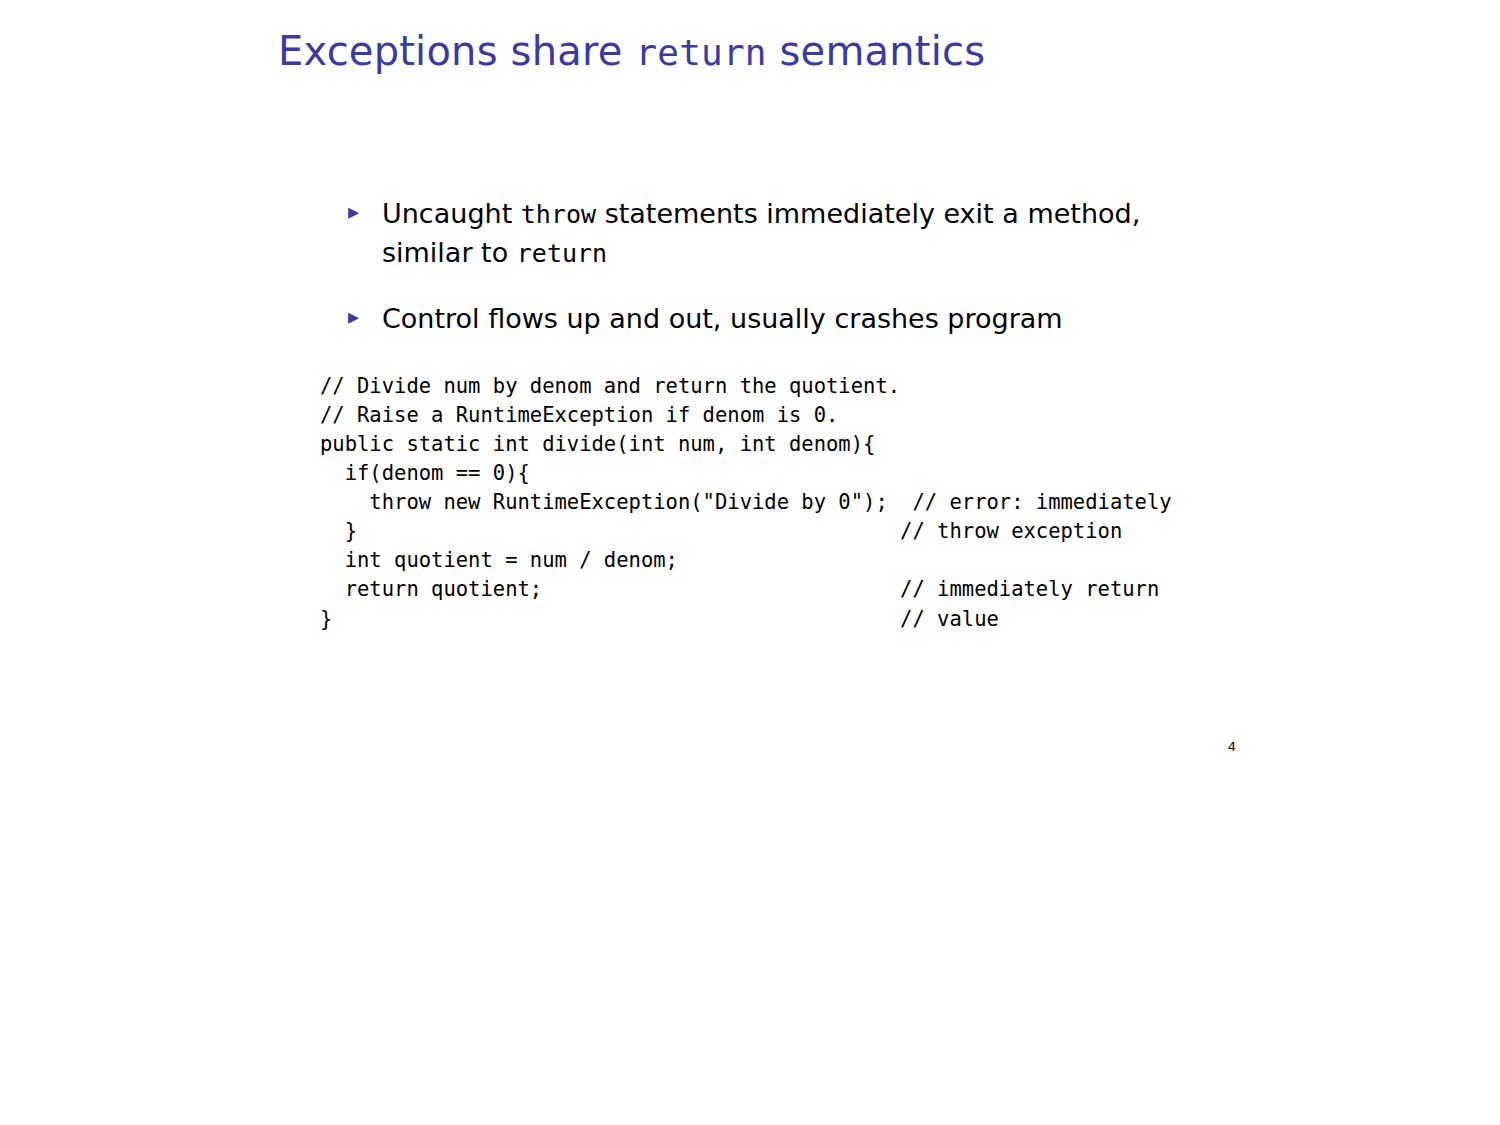Exceptions share return semantics
Uncaught throw statements immediately exit a method, similar to return
Control flows up and out, usually crashes program
// Divide num by denom and return the quotient.
// Raise a RuntimeException if denom is 0.
public static int divide(int num, int denom){
  if(denom == 0){
    throw new RuntimeException("Divide by 0");  // error: immediately
  }                                            // throw exception
  int quotient = num / denom;
  return quotient;                             // immediately return
}                                              // value
4